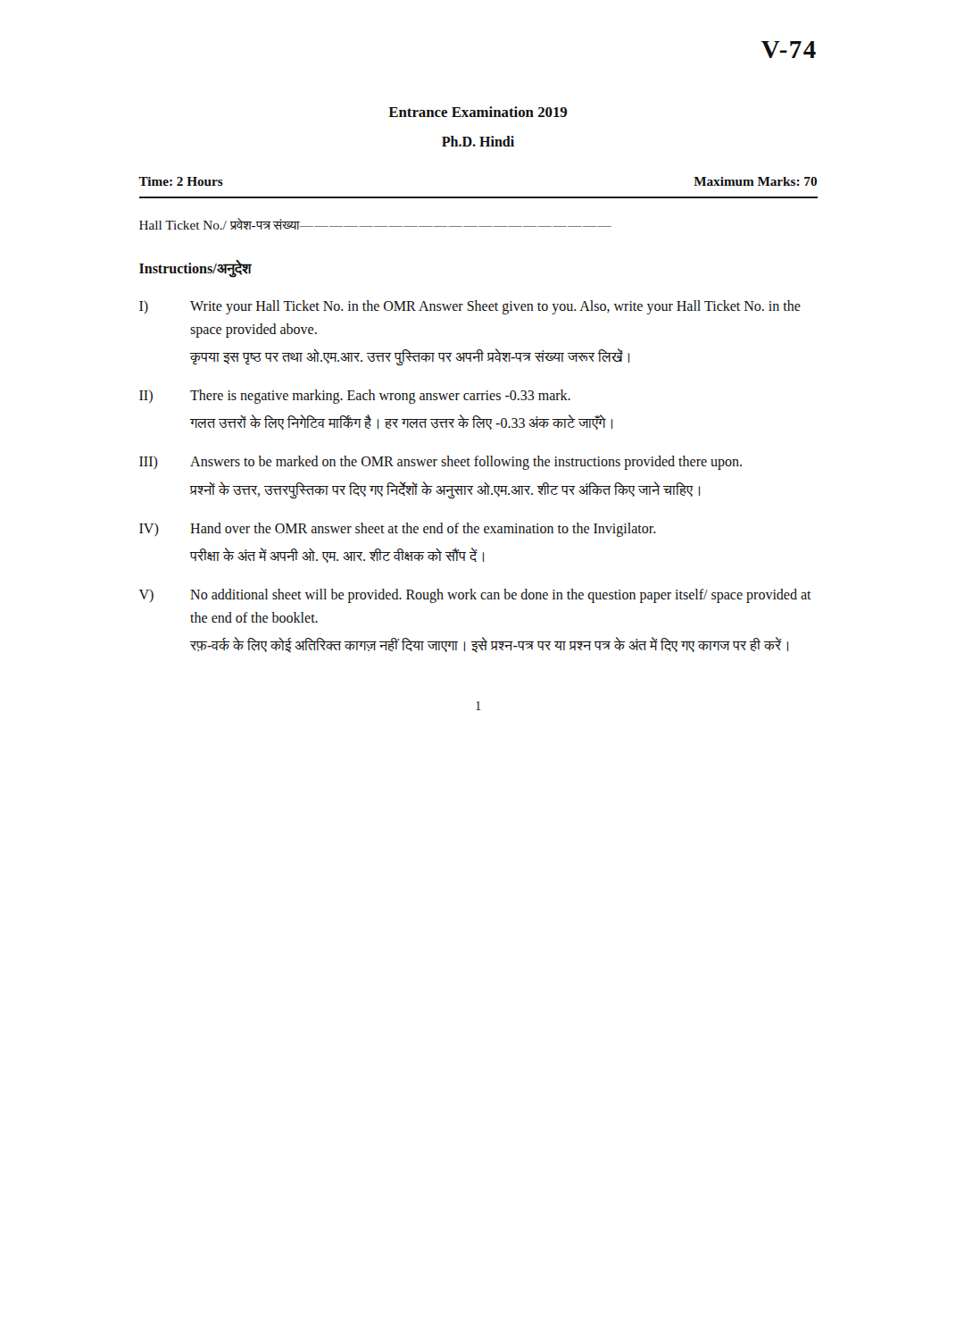V-74
Entrance Examination 2019
Ph.D. Hindi
Time: 2 Hours Maximum Marks: 70
Hall Ticket No./ प्रवेश-पत्र संख्या—————————————————————
Instructions/अनुदेश
I) Write your Hall Ticket No. in the OMR Answer Sheet given to you. Also, write your Hall Ticket No. in the space provided above. कृपया इस पृष्ठ पर तथा ओ.एम.आर. उत्तर पुस्तिका पर अपनी प्रवेश-पत्र संख्या जरूर लिखें।
II) There is negative marking. Each wrong answer carries -0.33 mark. गलत उत्तरों के लिए निगेटिव मार्किंग है। हर गलत उत्तर के लिए -0.33 अंक काटे जाएँगे।
III) Answers to be marked on the OMR answer sheet following the instructions provided there upon. प्रश्नों के उत्तर, उत्तरपुस्तिका पर दिए गए निर्देशों के अनुसार ओ.एम.आर. शीट पर अंकित किए जाने चाहिए।
IV) Hand over the OMR answer sheet at the end of the examination to the Invigilator. परीक्षा के अंत में अपनी ओ. एम. आर. शीट वीक्षक को सौंप दें।
V) No additional sheet will be provided. Rough work can be done in the question paper itself/ space provided at the end of the booklet. रफ़-वर्क के लिए कोई अतिरिक्त कागज़ नहीं दिया जाएगा। इसे प्रश्न-पत्र पर या प्रश्न पत्र के अंत में दिए गए कागज पर ही करें।
1